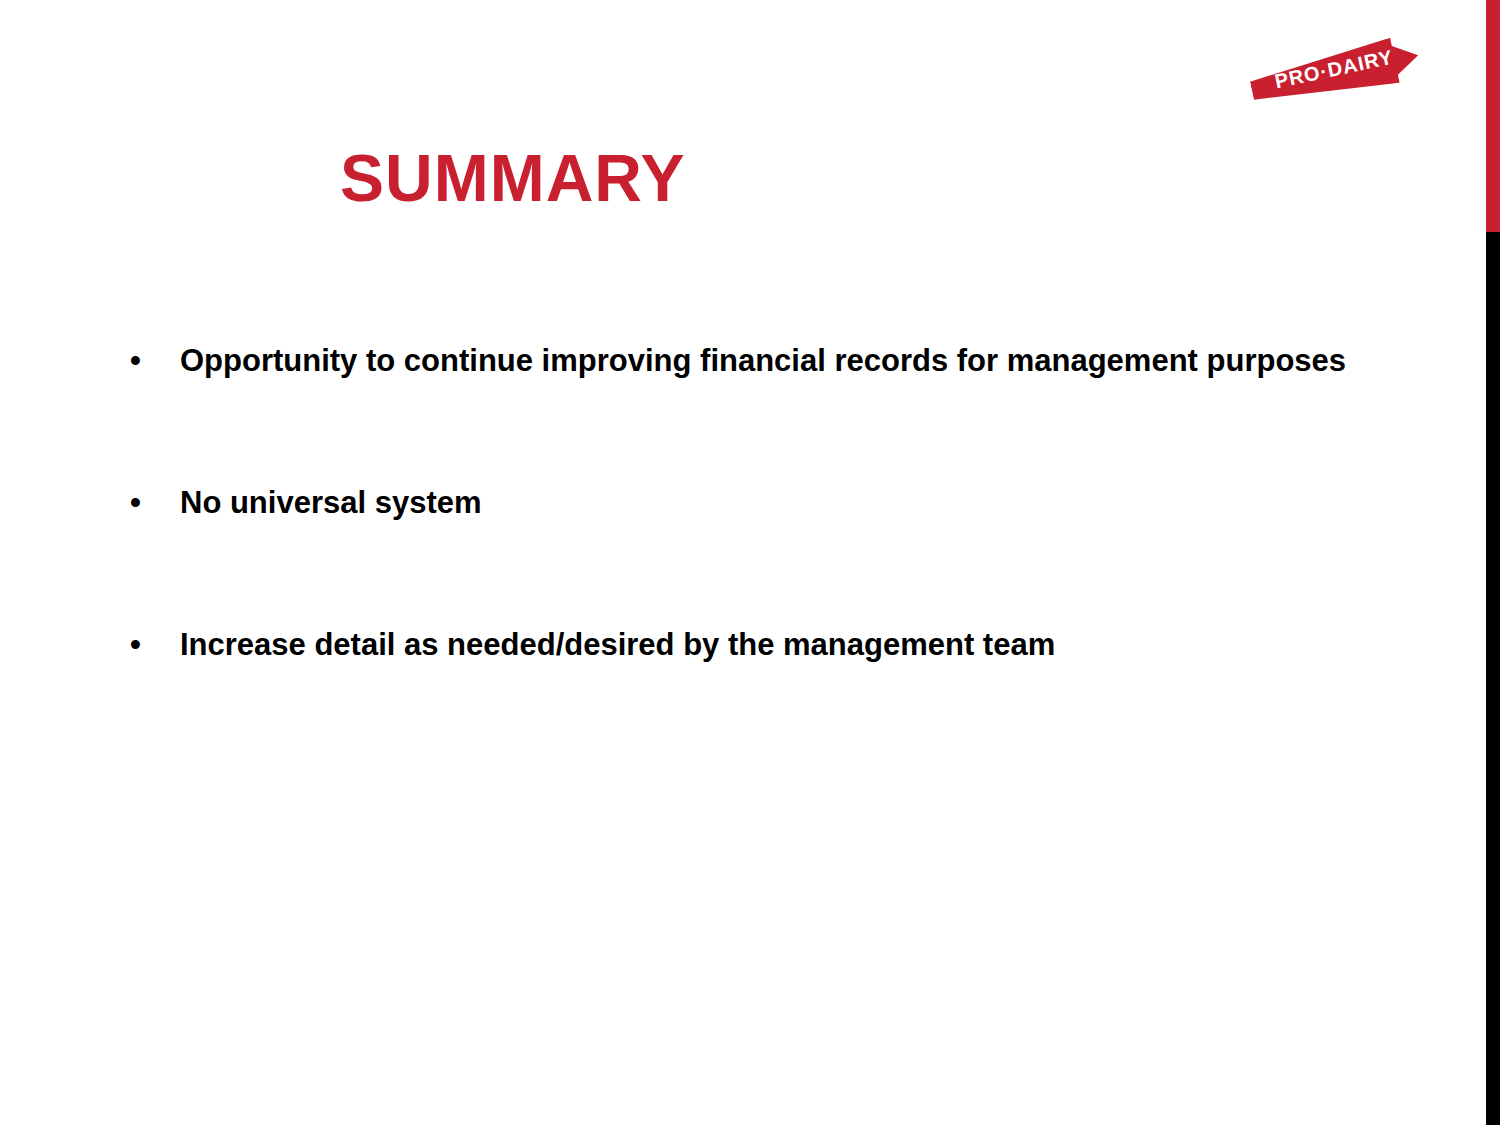PRO·DAIRY
SUMMARY
Opportunity to continue improving financial records for management purposes
No universal system
Increase detail as needed/desired by the management team